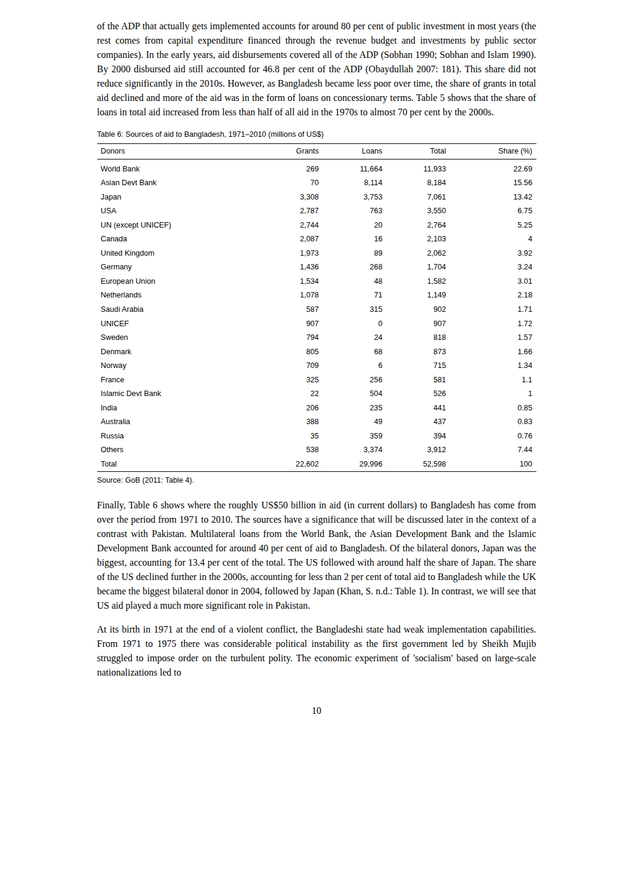of the ADP that actually gets implemented accounts for around 80 per cent of public investment in most years (the rest comes from capital expenditure financed through the revenue budget and investments by public sector companies). In the early years, aid disbursements covered all of the ADP (Sobhan 1990; Sobhan and Islam 1990). By 2000 disbursed aid still accounted for 46.8 per cent of the ADP (Obaydullah 2007: 181). This share did not reduce significantly in the 2010s. However, as Bangladesh became less poor over time, the share of grants in total aid declined and more of the aid was in the form of loans on concessionary terms. Table 5 shows that the share of loans in total aid increased from less than half of all aid in the 1970s to almost 70 per cent by the 2000s.
Table 6: Sources of aid to Bangladesh, 1971–2010 (millions of US$)
| Donors | Grants | Loans | Total | Share (%) |
| --- | --- | --- | --- | --- |
| World Bank | 269 | 11,664 | 11,933 | 22.69 |
| Asian Devt Bank | 70 | 8,114 | 8,184 | 15.56 |
| Japan | 3,308 | 3,753 | 7,061 | 13.42 |
| USA | 2,787 | 763 | 3,550 | 6.75 |
| UN (except UNICEF) | 2,744 | 20 | 2,764 | 5.25 |
| Canada | 2,087 | 16 | 2,103 | 4 |
| United Kingdom | 1,973 | 89 | 2,062 | 3.92 |
| Germany | 1,436 | 268 | 1,704 | 3.24 |
| European Union | 1,534 | 48 | 1,582 | 3.01 |
| Netherlands | 1,078 | 71 | 1,149 | 2.18 |
| Saudi Arabia | 587 | 315 | 902 | 1.71 |
| UNICEF | 907 | 0 | 907 | 1.72 |
| Sweden | 794 | 24 | 818 | 1.57 |
| Denmark | 805 | 68 | 873 | 1.66 |
| Norway | 709 | 6 | 715 | 1.34 |
| France | 325 | 256 | 581 | 1.1 |
| Islamic Devt Bank | 22 | 504 | 526 | 1 |
| India | 206 | 235 | 441 | 0.85 |
| Australia | 388 | 49 | 437 | 0.83 |
| Russia | 35 | 359 | 394 | 0.76 |
| Others | 538 | 3,374 | 3,912 | 7.44 |
| Total | 22,602 | 29,996 | 52,598 | 100 |
Source: GoB (2011: Table 4).
Finally, Table 6 shows where the roughly US$50 billion in aid (in current dollars) to Bangladesh has come from over the period from 1971 to 2010. The sources have a significance that will be discussed later in the context of a contrast with Pakistan. Multilateral loans from the World Bank, the Asian Development Bank and the Islamic Development Bank accounted for around 40 per cent of aid to Bangladesh. Of the bilateral donors, Japan was the biggest, accounting for 13.4 per cent of the total. The US followed with around half the share of Japan. The share of the US declined further in the 2000s, accounting for less than 2 per cent of total aid to Bangladesh while the UK became the biggest bilateral donor in 2004, followed by Japan (Khan, S. n.d.: Table 1). In contrast, we will see that US aid played a much more significant role in Pakistan.
At its birth in 1971 at the end of a violent conflict, the Bangladeshi state had weak implementation capabilities. From 1971 to 1975 there was considerable political instability as the first government led by Sheikh Mujib struggled to impose order on the turbulent polity. The economic experiment of 'socialism' based on large-scale nationalizations led to
10